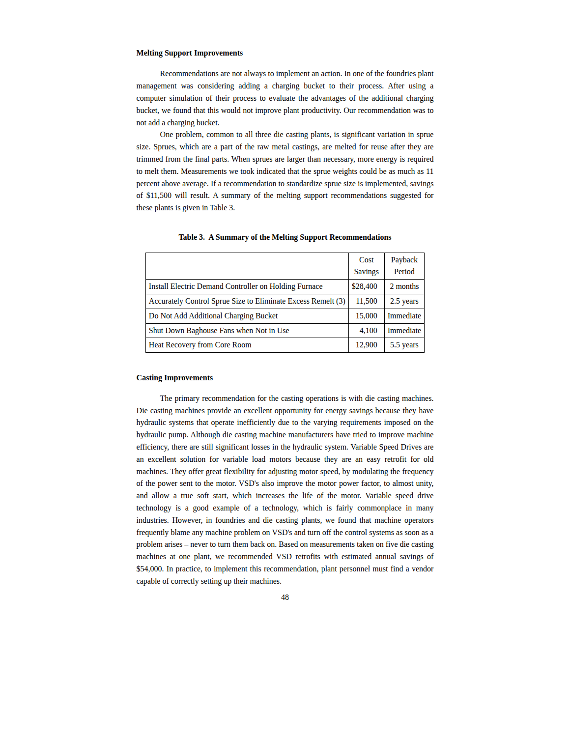Melting Support Improvements
Recommendations are not always to implement an action. In one of the foundries plant management was considering adding a charging bucket to their process. After using a computer simulation of their process to evaluate the advantages of the additional charging bucket, we found that this would not improve plant productivity. Our recommendation was to not add a charging bucket.
One problem, common to all three die casting plants, is significant variation in sprue size. Sprues, which are a part of the raw metal castings, are melted for reuse after they are trimmed from the final parts. When sprues are larger than necessary, more energy is required to melt them. Measurements we took indicated that the sprue weights could be as much as 11 percent above average. If a recommendation to standardize sprue size is implemented, savings of $11,500 will result. A summary of the melting support recommendations suggested for these plants is given in Table 3.
Table 3. A Summary of the Melting Support Recommendations
| | Cost Savings | Payback Period |
| --- | --- | --- |
| Install Electric Demand Controller on Holding Furnace | $28,400 | 2 months |
| Accurately Control Sprue Size to Eliminate Excess Remelt (3) | 11,500 | 2.5 years |
| Do Not Add Additional Charging Bucket | 15,000 | Immediate |
| Shut Down Baghouse Fans when Not in Use | 4,100 | Immediate |
| Heat Recovery from Core Room | 12,900 | 5.5 years |
Casting Improvements
The primary recommendation for the casting operations is with die casting machines. Die casting machines provide an excellent opportunity for energy savings because they have hydraulic systems that operate inefficiently due to the varying requirements imposed on the hydraulic pump. Although die casting machine manufacturers have tried to improve machine efficiency, there are still significant losses in the hydraulic system. Variable Speed Drives are an excellent solution for variable load motors because they are an easy retrofit for old machines. They offer great flexibility for adjusting motor speed, by modulating the frequency of the power sent to the motor. VSD's also improve the motor power factor, to almost unity, and allow a true soft start, which increases the life of the motor. Variable speed drive technology is a good example of a technology, which is fairly commonplace in many industries. However, in foundries and die casting plants, we found that machine operators frequently blame any machine problem on VSD's and turn off the control systems as soon as a problem arises – never to turn them back on. Based on measurements taken on five die casting machines at one plant, we recommended VSD retrofits with estimated annual savings of $54,000. In practice, to implement this recommendation, plant personnel must find a vendor capable of correctly setting up their machines.
48